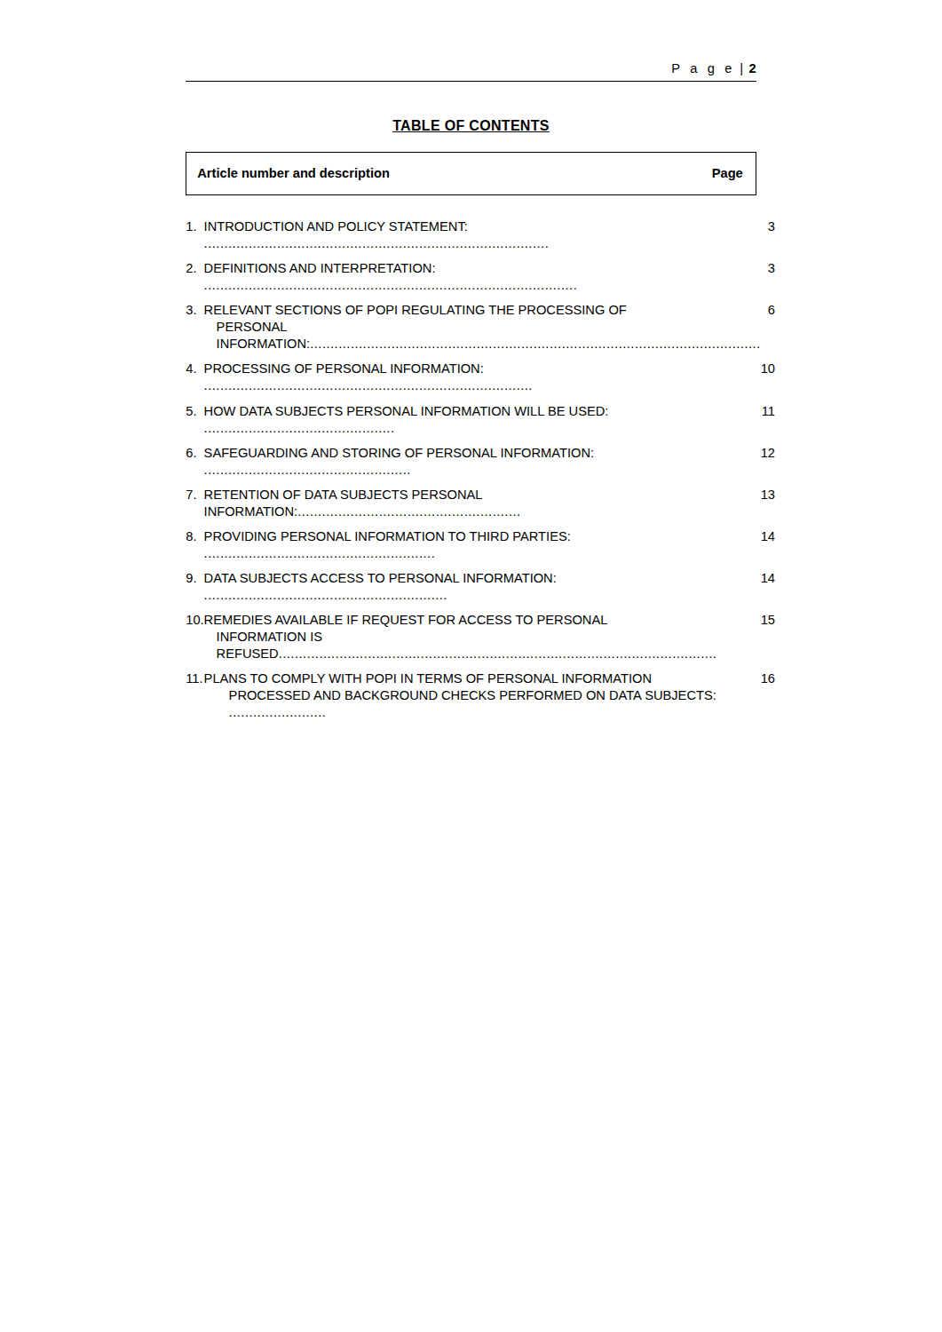P a g e | 2
TABLE OF CONTENTS
| Article number and description | Page |
| 1. | INTRODUCTION AND POLICY STATEMENT: ..................................................................................... | 3 |
| 2. | DEFINITIONS AND INTERPRETATION: ............................................................................................ | 3 |
| 3. | RELEVANT SECTIONS OF POPI REGULATING THE PROCESSING OF PERSONAL INFORMATION: ............................................................................................................... | 6 |
| 4. | PROCESSING OF PERSONAL INFORMATION: ................................................................................. | 10 |
| 5. | HOW DATA SUBJECTS PERSONAL INFORMATION WILL BE USED: ............................................... | 11 |
| 6. | SAFEGUARDING AND STORING OF PERSONAL INFORMATION: ................................................... | 12 |
| 7. | RETENTION OF DATA SUBJECTS PERSONAL INFORMATION: ....................................................... | 13 |
| 8. | PROVIDING PERSONAL INFORMATION TO THIRD PARTIES: ......................................................... | 14 |
| 9. | DATA SUBJECTS ACCESS TO PERSONAL INFORMATION: ............................................................ | 14 |
| 10. | REMEDIES AVAILABLE IF REQUEST FOR ACCESS TO PERSONAL INFORMATION IS REFUSED ............................................................................................................ | 15 |
| 11. | PLANS TO COMPLY WITH POPI IN TERMS OF PERSONAL INFORMATION PROCESSED AND BACKGROUND CHECKS PERFORMED ON DATA SUBJECTS: ........................ | 16 |